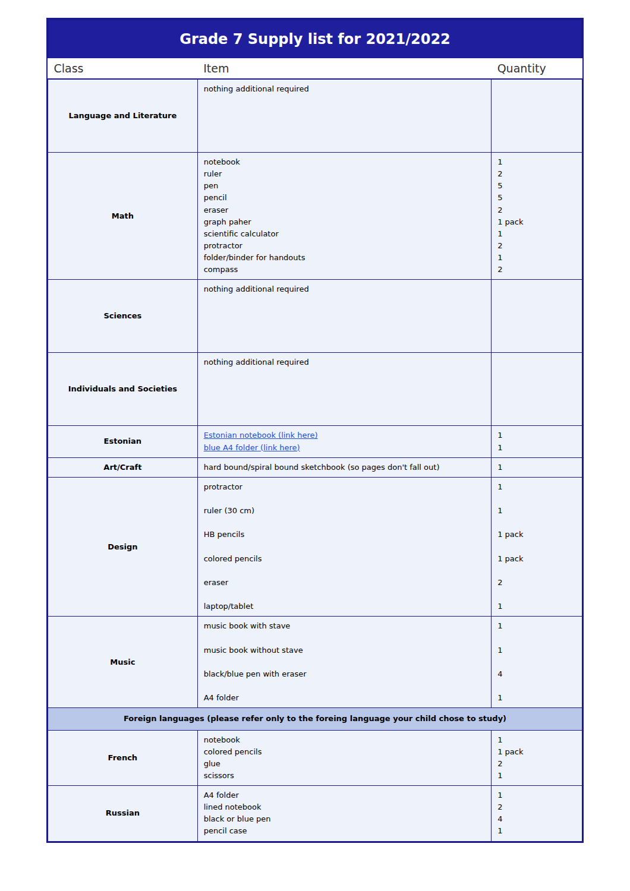Grade 7 Supply list for 2021/2022
| Class | Item | Quantity |
| --- | --- | --- |
| Language and Literature | nothing additional required | |
| Math | notebook ruler pen pencil eraser graph paher scientific calculator protractor folder/binder for handouts compass | 1 2 5 5 2 1 pack 1 2 1 2 |
| Sciences | nothing additional required | |
| Individuals and Societies | nothing additional required | |
| Estonian | Estonian notebook (link here) blue A4 folder (link here) | 1 1 |
| Art/Craft | hard bound/spiral bound sketchbook (so pages don't fall out) | 1 |
| Design | protractor ruler (30 cm) HB pencils colored pencils eraser laptop/tablet | 1 1 1 pack 1 pack 2 1 |
| Music | music book with stave music book without stave black/blue pen with eraser A4 folder | 1 1 4 1 |
| Foreign languages (please refer only to the foreing language your child chose to study) |
| French | notebook colored pencils glue scissors | 1 1 pack 2 1 |
| Russian | A4 folder lined notebook black or blue pen pencil case | 1 2 4 1 |